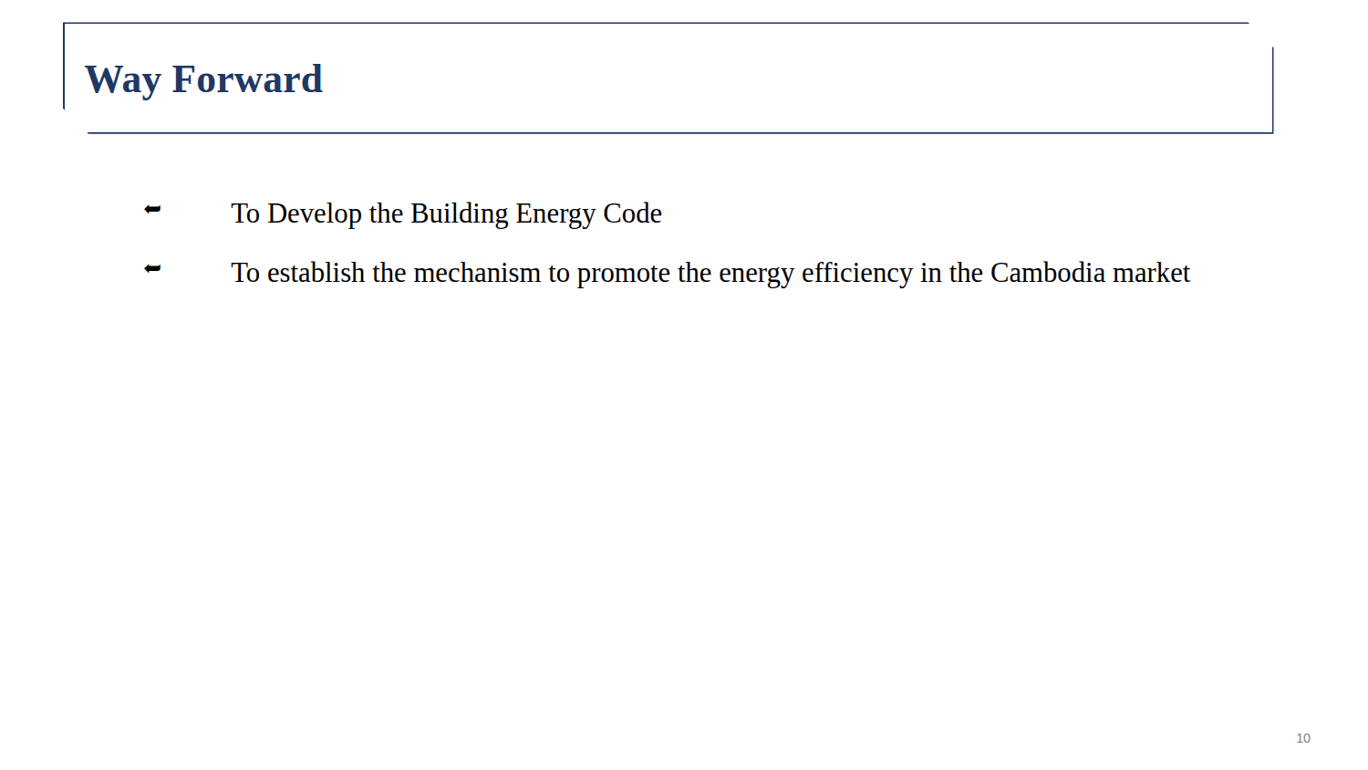Way Forward
To Develop the Building Energy Code
To establish the mechanism to promote the energy efficiency in the Cambodia market
10